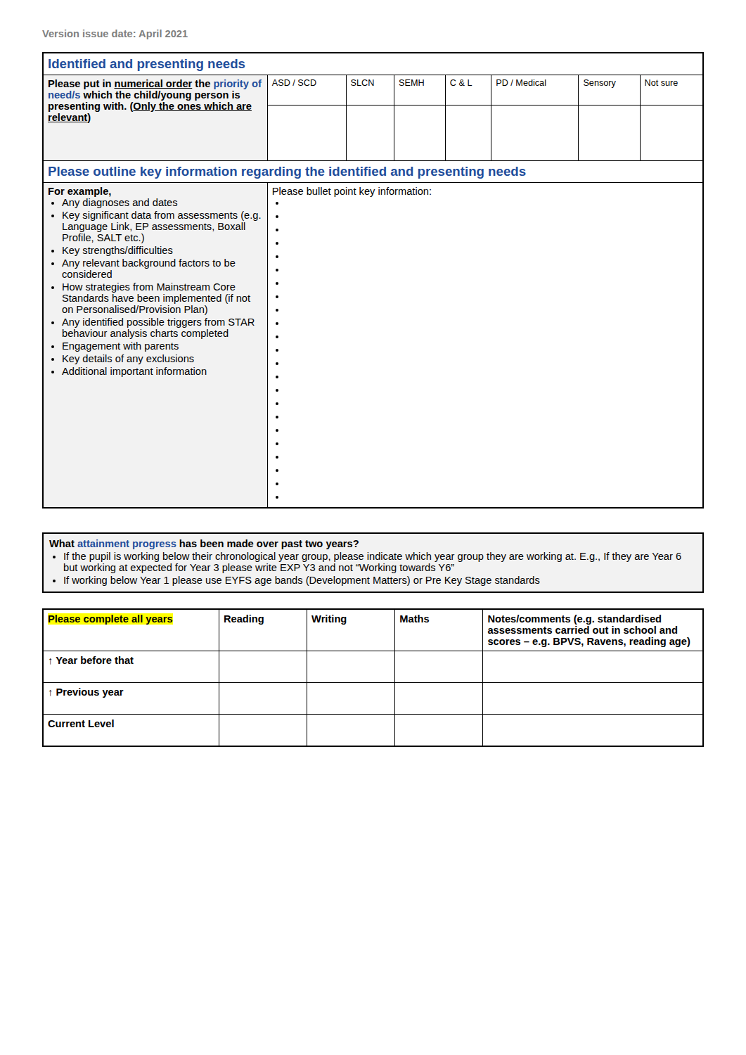Version issue date: April 2021
| Identified and presenting needs |
| Please put in numerical order the priority of need/s which the child/young person is presenting with. ( Only the ones which are relevant ) | ASD / SCD | SLCN | SEMH | C & L | PD / Medical | Sensory | Not sure |
| Please outline key information regarding the identified and presenting needs |
| For example, Any diagnoses and dates Key significant data from assessments (e.g. Language Link, EP assessments, Boxall Profile, SALT etc.) Key strengths/difficulties Any relevant background factors to be considered How strategies from Mainstream Core Standards have been implemented (if not on Personalised/Provision Plan) Any identified possible triggers from STAR behaviour analysis charts completed Engagement with parents Key details of any exclusions Additional important information | Please bullet point key information: |
What attainment progress has been made over past two years?
If the pupil is working below their chronological year group, please indicate which year group they are working at. E.g., If they are Year 6 but working at expected for Year 3 please write EXP Y3 and not “Working towards Y6”
If working below Year 1 please use EYFS age bands (Development Matters) or Pre Key Stage standards
| Please complete all years | Reading | Writing | Maths | Notes/comments (e.g. standardised assessments carried out in school and scores – e.g. BPVS, Ravens, reading age) |
| --- | --- | --- | --- | --- |
| ↑ Year before that | | | | |
| ↑ Previous year | | | | |
| Current Level | | | | |